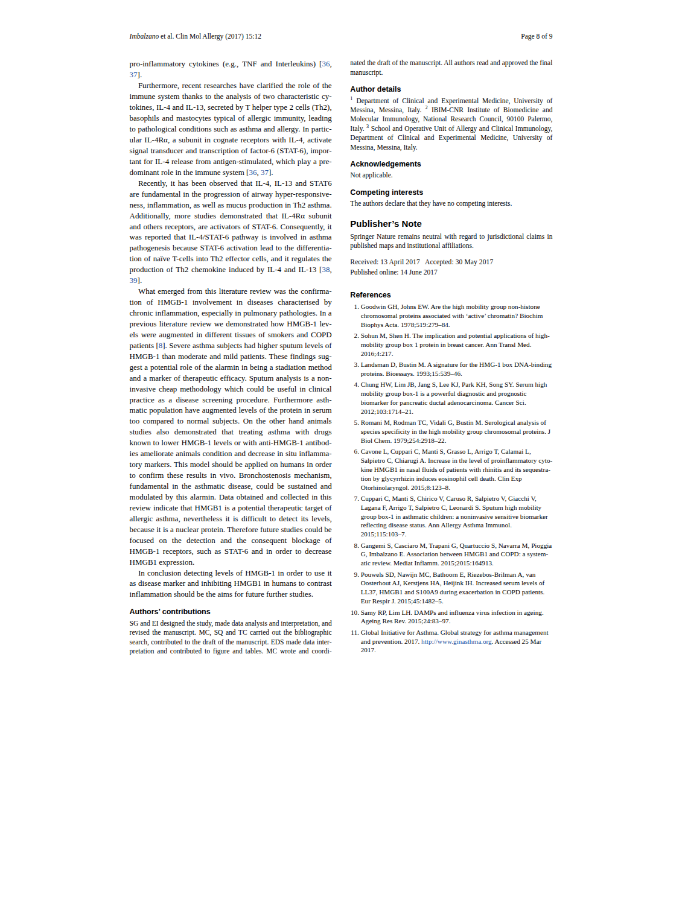Imbalzano et al. Clin Mol Allergy (2017) 15:12
Page 8 of 9
pro-inflammatory cytokines (e.g., TNF and Interleukins) [36, 37].
Furthermore, recent researches have clarified the role of the immune system thanks to the analysis of two characteristic cytokines, IL-4 and IL-13, secreted by T helper type 2 cells (Th2), basophils and mastocytes typical of allergic immunity, leading to pathological conditions such as asthma and allergy. In particular IL-4Rα, a subunit in cognate receptors with IL-4, activate signal transducer and transcription of factor-6 (STAT-6), important for IL-4 release from antigen-stimulated, which play a predominant role in the immune system [36, 37].
Recently, it has been observed that IL-4, IL-13 and STAT6 are fundamental in the progression of airway hyper-responsiveness, inflammation, as well as mucus production in Th2 asthma. Additionally, more studies demonstrated that IL-4Rα subunit and others receptors, are activators of STAT-6. Consequently, it was reported that IL-4/STAT-6 pathway is involved in asthma pathogenesis because STAT-6 activation lead to the differentiation of naïve T-cells into Th2 effector cells, and it regulates the production of Th2 chemokine induced by IL-4 and IL-13 [38, 39].
What emerged from this literature review was the confirmation of HMGB-1 involvement in diseases characterised by chronic inflammation, especially in pulmonary pathologies. In a previous literature review we demonstrated how HMGB-1 levels were augmented in different tissues of smokers and COPD patients [8]. Severe asthma subjects had higher sputum levels of HMGB-1 than moderate and mild patients. These findings suggest a potential role of the alarmin in being a stadiation method and a marker of therapeutic efficacy. Sputum analysis is a non-invasive cheap methodology which could be useful in clinical practice as a disease screening procedure. Furthermore asthmatic population have augmented levels of the protein in serum too compared to normal subjects. On the other hand animals studies also demonstrated that treating asthma with drugs known to lower HMGB-1 levels or with anti-HMGB-1 antibodies ameliorate animals condition and decrease in situ inflammatory markers. This model should be applied on humans in order to confirm these results in vivo. Bronchostenosis mechanism, fundamental in the asthmatic disease, could be sustained and modulated by this alarmin. Data obtained and collected in this review indicate that HMGB1 is a potential therapeutic target of allergic asthma, nevertheless it is difficult to detect its levels, because it is a nuclear protein. Therefore future studies could be focused on the detection and the consequent blockage of HMGB-1 receptors, such as STAT-6 and in order to decrease HMGB1 expression.
In conclusion detecting levels of HMGB-1 in order to use it as disease marker and inhibiting HMGB1 in humans to contrast inflammation should be the aims for future further studies.
Authors’ contributions
SG and EI designed the study, made data analysis and interpretation, and revised the manuscript. MC, SQ and TC carried out the bibliographic search, contributed to the draft of the manuscript. EDS made data interpretation and contributed to figure and tables. MC wrote and coordinated the draft of the manuscript. All authors read and approved the final manuscript.
Author details
1 Department of Clinical and Experimental Medicine, University of Messina, Messina, Italy. 2 IBIM-CNR Institute of Biomedicine and Molecular Immunology, National Research Council, 90100 Palermo, Italy. 3 School and Operative Unit of Allergy and Clinical Immunology, Department of Clinical and Experimental Medicine, University of Messina, Messina, Italy.
Acknowledgements
Not applicable.
Competing interests
The authors declare that they have no competing interests.
Publisher’s Note
Springer Nature remains neutral with regard to jurisdictional claims in published maps and institutional affiliations.
Received: 13 April 2017 Accepted: 30 May 2017
Published online: 14 June 2017
References
Goodwin GH, Johns EW. Are the high mobility group non-histone chromosomal proteins associated with ‘active’ chromatin? Biochim Biophys Acta. 1978;519:279–84.
Sohun M, Shen H. The implication and potential applications of high-mobility group box 1 protein in breast cancer. Ann Transl Med. 2016;4:217.
Landsman D, Bustin M. A signature for the HMG-1 box DNA-binding proteins. Bioessays. 1993;15:539–46.
Chung HW, Lim JB, Jang S, Lee KJ, Park KH, Song SY. Serum high mobility group box-1 is a powerful diagnostic and prognostic biomarker for pancreatic ductal adenocarcinoma. Cancer Sci. 2012;103:1714–21.
Romani M, Rodman TC, Vidali G, Bustin M. Serological analysis of species specificity in the high mobility group chromosomal proteins. J Biol Chem. 1979;254:2918–22.
Cavone L, Cuppari C, Manti S, Grasso L, Arrigo T, Calamai L, Salpietro C, Chiarugi A. Increase in the level of proinflammatory cytokine HMGB1 in nasal fluids of patients with rhinitis and its sequestration by glycyrrhizin induces eosinophil cell death. Clin Exp Otorhinolaryngol. 2015;8:123–8.
Cuppari C, Manti S, Chirico V, Caruso R, Salpietro V, Giacchi V, Lagana F, Arrigo T, Salpietro C, Leonardi S. Sputum high mobility group box-1 in asthmatic children: a noninvasive sensitive biomarker reflecting disease status. Ann Allergy Asthma Immunol. 2015;115:103–7.
Gangemi S, Casciaro M, Trapani G, Quartuccio S, Navarra M, Pioggia G, Imbalzano E. Association between HMGB1 and COPD: a systematic review. Mediat Inflamm. 2015;2015:164913.
Pouwels SD, Nawijn MC, Bathoorn E, Riezebos-Brilman A, van Oosterhout AJ, Kerstjens HA, Heijink IH. Increased serum levels of LL37, HMGB1 and S100A9 during exacerbation in COPD patients. Eur Respir J. 2015;45:1482–5.
Samy RP, Lim LH. DAMPs and influenza virus infection in ageing. Ageing Res Rev. 2015;24:83–97.
Global Initiative for Asthma. Global strategy for asthma management and prevention. 2017. http://www.ginasthma.org. Accessed 25 Mar 2017.